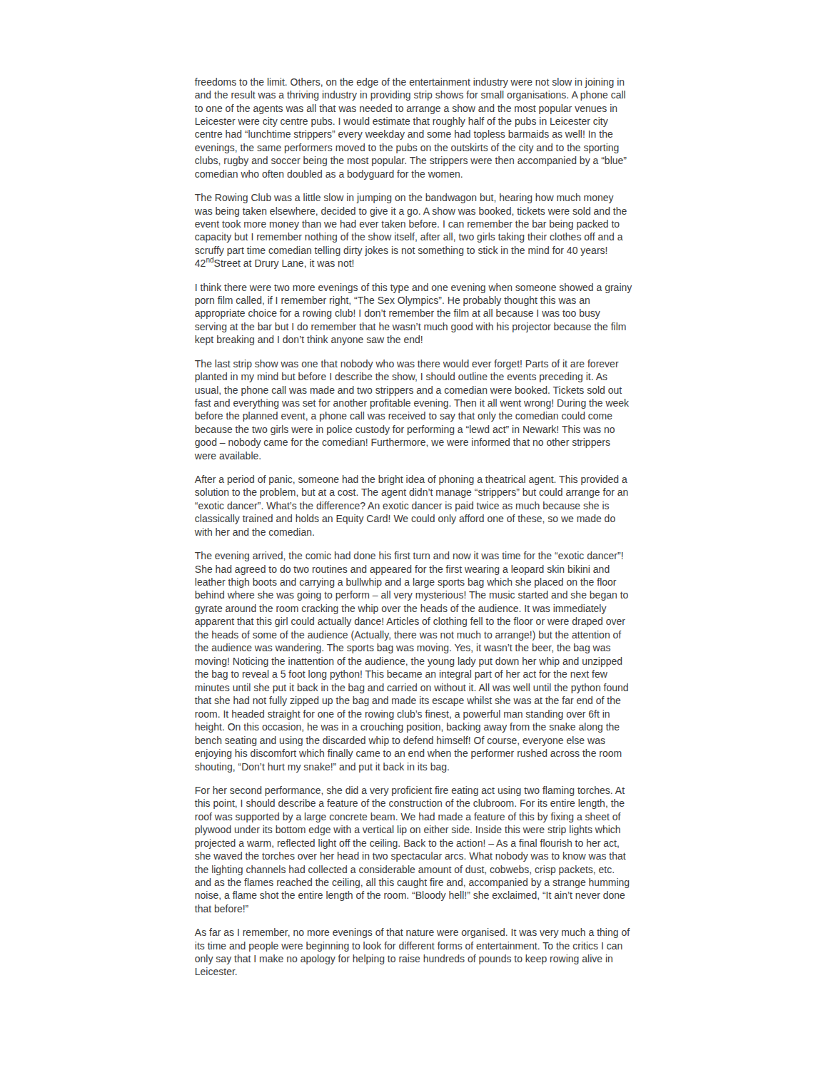freedoms to the limit. Others, on the edge of the entertainment industry were not slow in joining in and the result was a thriving industry in providing strip shows for small organisations. A phone call to one of the agents was all that was needed to arrange a show and the most popular venues in Leicester were city centre pubs. I would estimate that roughly half of the pubs in Leicester city centre had “lunchtime strippers” every weekday and some had topless barmaids as well! In the evenings, the same performers moved to the pubs on the outskirts of the city and to the sporting clubs, rugby and soccer being the most popular. The strippers were then accompanied by a “blue” comedian who often doubled as a bodyguard for the women.
The Rowing Club was a little slow in jumping on the bandwagon but, hearing how much money was being taken elsewhere, decided to give it a go. A show was booked, tickets were sold and the event took more money than we had ever taken before. I can remember the bar being packed to capacity but I remember nothing of the show itself, after all, two girls taking their clothes off and a scruffy part time comedian telling dirty jokes is not something to stick in the mind for 40 years! 42ndStreet at Drury Lane, it was not!
I think there were two more evenings of this type and one evening when someone showed a grainy porn film called, if I remember right, “The Sex Olympics”. He probably thought this was an appropriate choice for a rowing club! I don’t remember the film at all because I was too busy serving at the bar but I do remember that he wasn’t much good with his projector because the film kept breaking and I don’t think anyone saw the end!
The last strip show was one that nobody who was there would ever forget! Parts of it are forever planted in my mind but before I describe the show, I should outline the events preceding it. As usual, the phone call was made and two strippers and a comedian were booked. Tickets sold out fast and everything was set for another profitable evening. Then it all went wrong! During the week before the planned event, a phone call was received to say that only the comedian could come because the two girls were in police custody for performing a “lewd act” in Newark! This was no good – nobody came for the comedian! Furthermore, we were informed that no other strippers were available.
After a period of panic, someone had the bright idea of phoning a theatrical agent. This provided a solution to the problem, but at a cost. The agent didn’t manage “strippers” but could arrange for an “exotic dancer”. What’s the difference? An exotic dancer is paid twice as much because she is classically trained and holds an Equity Card! We could only afford one of these, so we made do with her and the comedian.
The evening arrived, the comic had done his first turn and now it was time for the “exotic dancer”! She had agreed to do two routines and appeared for the first wearing a leopard skin bikini and leather thigh boots and carrying a bullwhip and a large sports bag which she placed on the floor behind where she was going to perform – all very mysterious! The music started and she began to gyrate around the room cracking the whip over the heads of the audience. It was immediately apparent that this girl could actually dance! Articles of clothing fell to the floor or were draped over the heads of some of the audience (Actually, there was not much to arrange!) but the attention of the audience was wandering. The sports bag was moving. Yes, it wasn’t the beer, the bag was moving! Noticing the inattention of the audience, the young lady put down her whip and unzipped the bag to reveal a 5 foot long python! This became an integral part of her act for the next few minutes until she put it back in the bag and carried on without it. All was well until the python found that she had not fully zipped up the bag and made its escape whilst she was at the far end of the room. It headed straight for one of the rowing club’s finest, a powerful man standing over 6ft in height. On this occasion, he was in a crouching position, backing away from the snake along the bench seating and using the discarded whip to defend himself! Of course, everyone else was enjoying his discomfort which finally came to an end when the performer rushed across the room shouting, “Don’t hurt my snake!” and put it back in its bag.
For her second performance, she did a very proficient fire eating act using two flaming torches. At this point, I should describe a feature of the construction of the clubroom. For its entire length, the roof was supported by a large concrete beam. We had made a feature of this by fixing a sheet of plywood under its bottom edge with a vertical lip on either side. Inside this were strip lights which projected a warm, reflected light off the ceiling. Back to the action! – As a final flourish to her act, she waved the torches over her head in two spectacular arcs. What nobody was to know was that the lighting channels had collected a considerable amount of dust, cobwebs, crisp packets, etc. and as the flames reached the ceiling, all this caught fire and, accompanied by a strange humming noise, a flame shot the entire length of the room. “Bloody hell!” she exclaimed, “It ain’t never done that before!”
As far as I remember, no more evenings of that nature were organised. It was very much a thing of its time and people were beginning to look for different forms of entertainment. To the critics I can only say that I make no apology for helping to raise hundreds of pounds to keep rowing alive in Leicester.